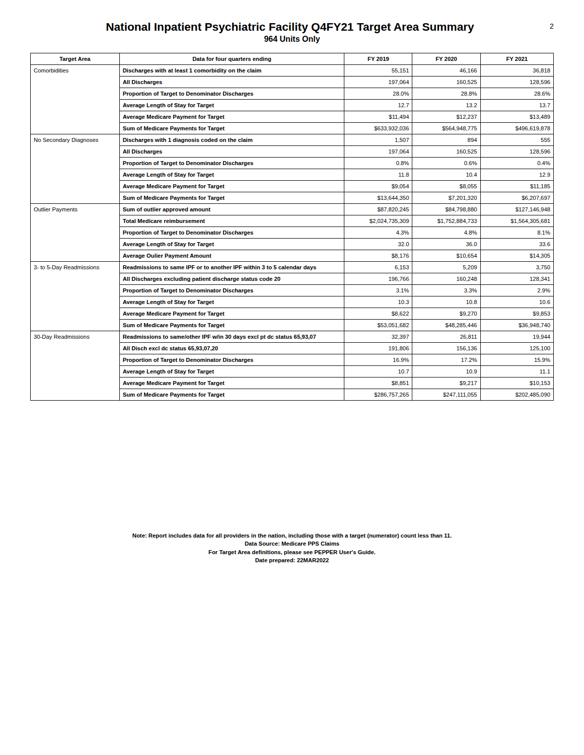2
National Inpatient Psychiatric Facility Q4FY21 Target Area Summary
964 Units Only
| Target Area | Data for four quarters ending | FY 2019 | FY 2020 | FY 2021 |
| --- | --- | --- | --- | --- |
| Comorbidities | Discharges with at least 1 comorbidity on the claim | 55,151 | 46,166 | 36,818 |
| All Discharges | 197,064 | 160,525 | 128,596 |
| Proportion of Target to Denominator Discharges | 28.0% | 28.8% | 28.6% |
| Average Length of Stay for Target | 12.7 | 13.2 | 13.7 |
| Average Medicare Payment for Target | $11,494 | $12,237 | $13,489 |
| Sum of Medicare Payments for Target | $633,932,036 | $564,948,775 | $496,619,878 |
| No Secondary Diagnoses | Discharges with 1 diagnosis coded on the claim | 1,507 | 894 | 555 |
| All Discharges | 197,064 | 160,525 | 128,596 |
| Proportion of Target to Denominator Discharges | 0.8% | 0.6% | 0.4% |
| Average Length of Stay for Target | 11.8 | 10.4 | 12.9 |
| Average Medicare Payment for Target | $9,054 | $8,055 | $11,185 |
| Sum of Medicare Payments for Target | $13,644,350 | $7,201,320 | $6,207,697 |
| Outlier Payments | Sum of outlier approved amount | $87,820,245 | $84,798,880 | $127,146,948 |
| Total Medicare reimbursement | $2,024,735,309 | $1,752,884,733 | $1,564,305,681 |
| Proportion of Target to Denominator Discharges | 4.3% | 4.8% | 8.1% |
| Average Length of Stay for Target | 32.0 | 36.0 | 33.6 |
| Average Oulier Payment Amount | $8,176 | $10,654 | $14,305 |
| 3- to 5-Day Readmissions | Readmissions to same IPF or to another IPF within 3 to 5 calendar days | 6,153 | 5,209 | 3,750 |
| All Discharges excluding patient discharge status code 20 | 196,766 | 160,248 | 128,341 |
| Proportion of Target to Denominator Discharges | 3.1% | 3.3% | 2.9% |
| Average Length of Stay for Target | 10.3 | 10.8 | 10.6 |
| Average Medicare Payment for Target | $8,622 | $9,270 | $9,853 |
| Sum of Medicare Payments for Target | $53,051,682 | $48,285,446 | $36,948,740 |
| 30-Day Readmissions | Readmissions to same/other IPF w/in 30 days excl pt dc status 65,93,07 | 32,397 | 26,811 | 19,944 |
| All Disch excl dc status 65,93,07,20 | 191,806 | 156,136 | 125,100 |
| Proportion of Target to Denominator Discharges | 16.9% | 17.2% | 15.9% |
| Average Length of Stay for Target | 10.7 | 10.9 | 11.1 |
| Average Medicare Payment for Target | $8,851 | $9,217 | $10,153 |
| Sum of Medicare Payments for Target | $286,757,265 | $247,111,055 | $202,485,090 |
Note: Report includes data for all providers in the nation, including those with a target (numerator) count less than 11.
Data Source: Medicare PPS Claims
For Target Area definitions, please see PEPPER User's Guide.
Date prepared: 22MAR2022